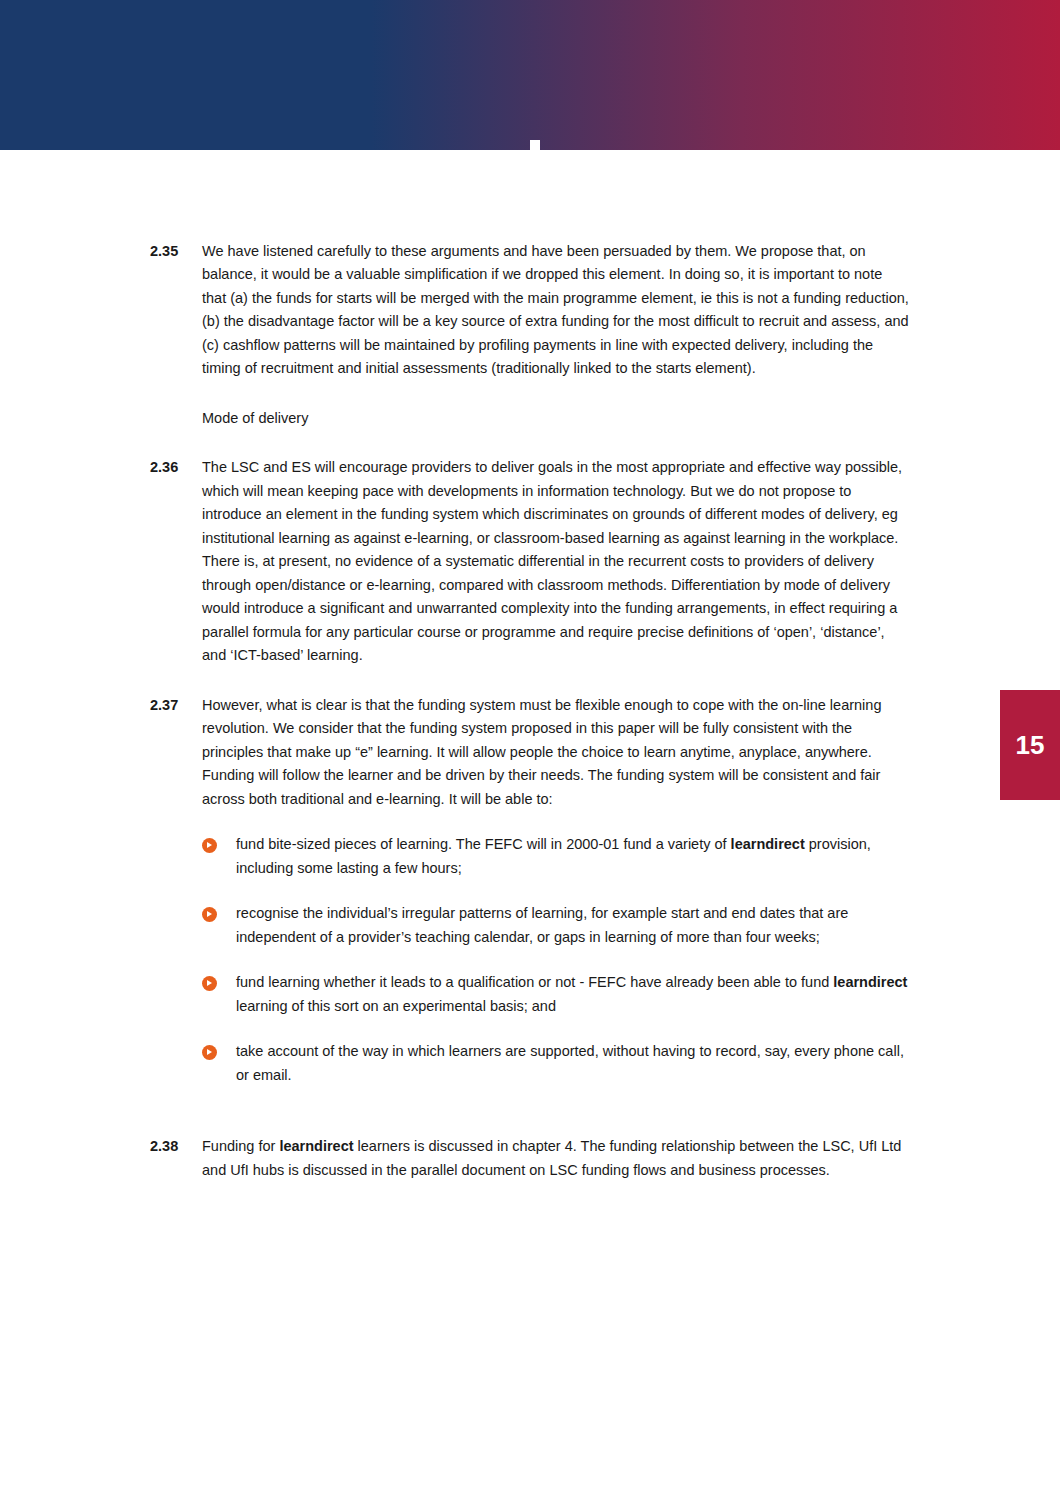15
2.35
We have listened carefully to these arguments and have been persuaded by them. We propose that, on balance, it would be a valuable simplification if we dropped this element. In doing so, it is important to note that (a) the funds for starts will be merged with the main programme element, ie this is not a funding reduction, (b) the disadvantage factor will be a key source of extra funding for the most difficult to recruit and assess, and (c) cashflow patterns will be maintained by profiling payments in line with expected delivery, including the timing of recruitment and initial assessments (traditionally linked to the starts element).
Mode of delivery
2.36
The LSC and ES will encourage providers to deliver goals in the most appropriate and effective way possible, which will mean keeping pace with developments in information technology. But we do not propose to introduce an element in the funding system which discriminates on grounds of different modes of delivery, eg institutional learning as against e-learning, or classroom-based learning as against learning in the workplace. There is, at present, no evidence of a systematic differential in the recurrent costs to providers of delivery through open/distance or e-learning, compared with classroom methods. Differentiation by mode of delivery would introduce a significant and unwarranted complexity into the funding arrangements, in effect requiring a parallel formula for any particular course or programme and require precise definitions of ‘open’, ‘distance’, and ‘ICT-based’ learning.
2.37
However, what is clear is that the funding system must be flexible enough to cope with the on-line learning revolution. We consider that the funding system proposed in this paper will be fully consistent with the principles that make up “e” learning. It will allow people the choice to learn anytime, anyplace, anywhere. Funding will follow the learner and be driven by their needs. The funding system will be consistent and fair across both traditional and e-learning. It will be able to:
fund bite-sized pieces of learning. The FEFC will in 2000-01 fund a variety of learndirect provision, including some lasting a few hours;
recognise the individual’s irregular patterns of learning, for example start and end dates that are independent of a provider’s teaching calendar, or gaps in learning of more than four weeks;
fund learning whether it leads to a qualification or not - FEFC have already been able to fund learndirect learning of this sort on an experimental basis; and
take account of the way in which learners are supported, without having to record, say, every phone call, or email.
2.38
Funding for learndirect learners is discussed in chapter 4. The funding relationship between the LSC, UfI Ltd and UfI hubs is discussed in the parallel document on LSC funding flows and business processes.